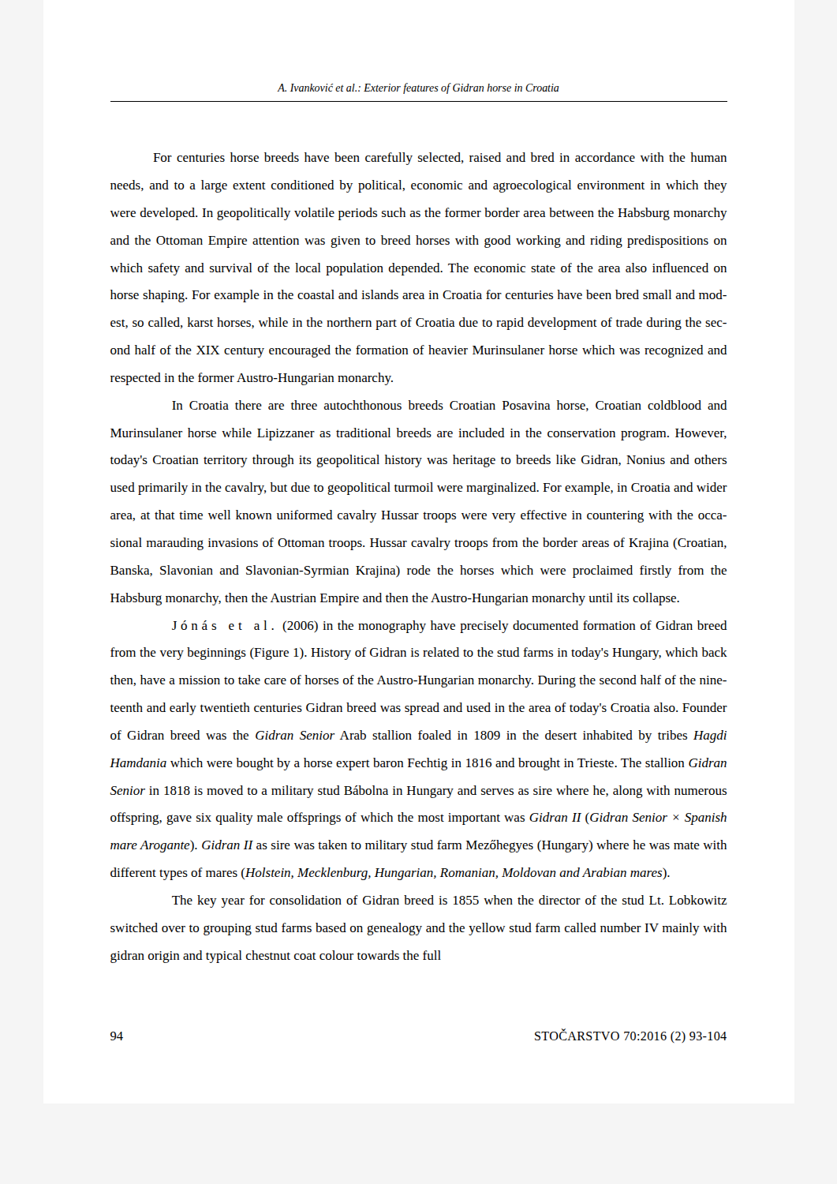A. Ivanković et al.: Exterior features of Gidran horse in Croatia
For centuries horse breeds have been carefully selected, raised and bred in accordance with the human needs, and to a large extent conditioned by political, economic and agroecological environment in which they were developed. In geopolitically volatile periods such as the former border area between the Habsburg monarchy and the Ottoman Empire attention was given to breed horses with good working and riding predispositions on which safety and survival of the local population depended. The economic state of the area also influenced on horse shaping. For example in the coastal and islands area in Croatia for centuries have been bred small and modest, so called, karst horses, while in the northern part of Croatia due to rapid development of trade during the second half of the XIX century encouraged the formation of heavier Murinsulaner horse which was recognized and respected in the former Austro-Hungarian monarchy.
In Croatia there are three autochthonous breeds Croatian Posavina horse, Croatian coldblood and Murinsulaner horse while Lipizzaner as traditional breeds are included in the conservation program. However, today's Croatian territory through its geopolitical history was heritage to breeds like Gidran, Nonius and others used primarily in the cavalry, but due to geopolitical turmoil were marginalized. For example, in Croatia and wider area, at that time well known uniformed cavalry Hussar troops were very effective in countering with the occasional marauding invasions of Ottoman troops. Hussar cavalry troops from the border areas of Krajina (Croatian, Banska, Slavonian and Slavonian-Syrmian Krajina) rode the horses which were proclaimed firstly from the Habsburg monarchy, then the Austrian Empire and then the Austro-Hungarian monarchy until its collapse.
Jónás et al. (2006) in the monography have precisely documented formation of Gidran breed from the very beginnings (Figure 1). History of Gidran is related to the stud farms in today's Hungary, which back then, have a mission to take care of horses of the Austro-Hungarian monarchy. During the second half of the nineteenth and early twentieth centuries Gidran breed was spread and used in the area of today's Croatia also. Founder of Gidran breed was the Gidran Senior Arab stallion foaled in 1809 in the desert inhabited by tribes Hagdi Hamdania which were bought by a horse expert baron Fechtig in 1816 and brought in Trieste. The stallion Gidran Senior in 1818 is moved to a military stud Bábolna in Hungary and serves as sire where he, along with numerous offspring, gave six quality male offsprings of which the most important was Gidran II (Gidran Senior × Spanish mare Arogante). Gidran II as sire was taken to military stud farm Mezőhegyes (Hungary) where he was mate with different types of mares (Holstein, Mecklenburg, Hungarian, Romanian, Moldovan and Arabian mares).
The key year for consolidation of Gidran breed is 1855 when the director of the stud Lt. Lobkowitz switched over to grouping stud farms based on genealogy and the yellow stud farm called number IV mainly with gidran origin and typical chestnut coat colour towards the full
94 STOČARSTVO 70:2016 (2) 93-104